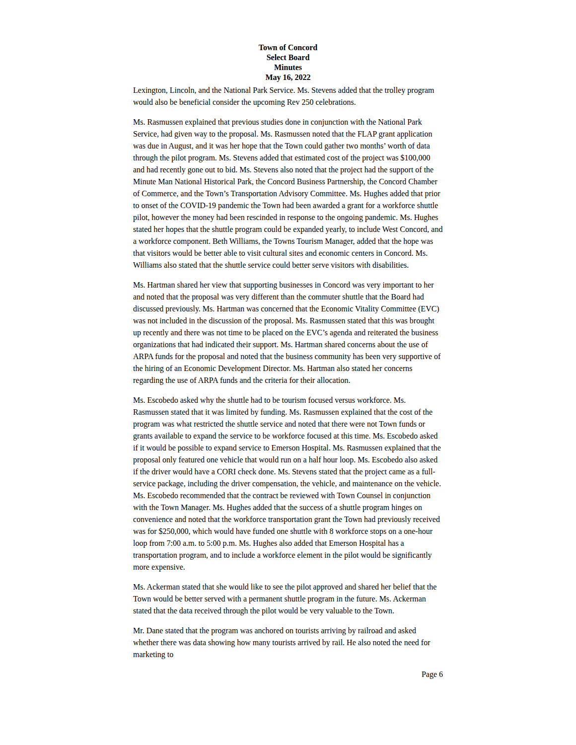Town of Concord
Select Board
Minutes
May 16, 2022
Lexington, Lincoln, and the National Park Service. Ms. Stevens added that the trolley program would also be beneficial consider the upcoming Rev 250 celebrations.
Ms. Rasmussen explained that previous studies done in conjunction with the National Park Service, had given way to the proposal. Ms. Rasmussen noted that the FLAP grant application was due in August, and it was her hope that the Town could gather two months’ worth of data through the pilot program. Ms. Stevens added that estimated cost of the project was $100,000 and had recently gone out to bid. Ms. Stevens also noted that the project had the support of the Minute Man National Historical Park, the Concord Business Partnership, the Concord Chamber of Commerce, and the Town’s Transportation Advisory Committee. Ms. Hughes added that prior to onset of the COVID-19 pandemic the Town had been awarded a grant for a workforce shuttle pilot, however the money had been rescinded in response to the ongoing pandemic. Ms. Hughes stated her hopes that the shuttle program could be expanded yearly, to include West Concord, and a workforce component. Beth Williams, the Towns Tourism Manager, added that the hope was that visitors would be better able to visit cultural sites and economic centers in Concord. Ms. Williams also stated that the shuttle service could better serve visitors with disabilities.
Ms. Hartman shared her view that supporting businesses in Concord was very important to her and noted that the proposal was very different than the commuter shuttle that the Board had discussed previously. Ms. Hartman was concerned that the Economic Vitality Committee (EVC) was not included in the discussion of the proposal. Ms. Rasmussen stated that this was brought up recently and there was not time to be placed on the EVC’s agenda and reiterated the business organizations that had indicated their support. Ms. Hartman shared concerns about the use of ARPA funds for the proposal and noted that the business community has been very supportive of the hiring of an Economic Development Director. Ms. Hartman also stated her concerns regarding the use of ARPA funds and the criteria for their allocation.
Ms. Escobedo asked why the shuttle had to be tourism focused versus workforce. Ms. Rasmussen stated that it was limited by funding. Ms. Rasmussen explained that the cost of the program was what restricted the shuttle service and noted that there were not Town funds or grants available to expand the service to be workforce focused at this time. Ms. Escobedo asked if it would be possible to expand service to Emerson Hospital. Ms. Rasmussen explained that the proposal only featured one vehicle that would run on a half hour loop. Ms. Escobedo also asked if the driver would have a CORI check done. Ms. Stevens stated that the project came as a full-service package, including the driver compensation, the vehicle, and maintenance on the vehicle. Ms. Escobedo recommended that the contract be reviewed with Town Counsel in conjunction with the Town Manager. Ms. Hughes added that the success of a shuttle program hinges on convenience and noted that the workforce transportation grant the Town had previously received was for $250,000, which would have funded one shuttle with 8 workforce stops on a one-hour loop from 7:00 a.m. to 5:00 p.m. Ms. Hughes also added that Emerson Hospital has a transportation program, and to include a workforce element in the pilot would be significantly more expensive.
Ms. Ackerman stated that she would like to see the pilot approved and shared her belief that the Town would be better served with a permanent shuttle program in the future. Ms. Ackerman stated that the data received through the pilot would be very valuable to the Town.
Mr. Dane stated that the program was anchored on tourists arriving by railroad and asked whether there was data showing how many tourists arrived by rail. He also noted the need for marketing to
Page 6